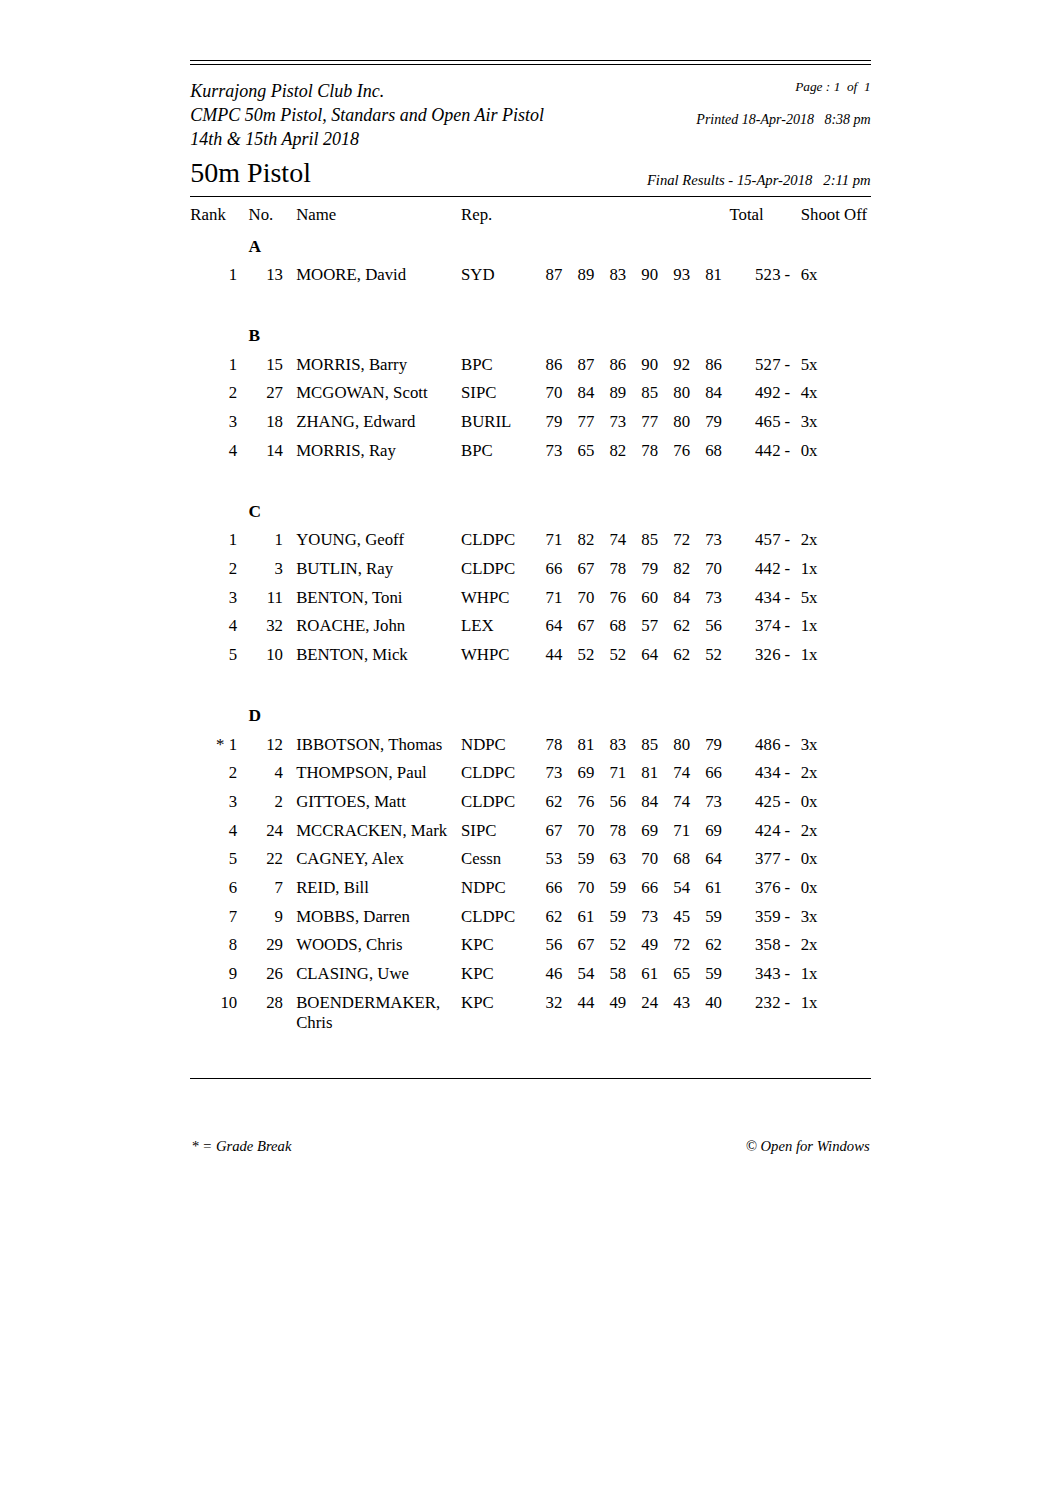| Kurrajong Pistol Club Inc. CMPC 50m Pistol, Standars and Open Air Pistol 14th & 15th April 2018 | Page : 1 of 1 Printed 18-Apr-2018 8:38 pm |
| 50m Pistol | Final Results - 15-Apr-2018 2:11 pm |
| Rank | No. | Name | Rep. | | | | | | | Total | Shoot Off |
| --- | --- | --- | --- | --- | --- | --- | --- | --- | --- | --- | --- |
| | A |
| 1 | 13 | MOORE, David | SYD | 87 | 89 | 83 | 90 | 93 | 81 | 523 - | 6x |
| | B |
| 1 | 15 | MORRIS, Barry | BPC | 86 | 87 | 86 | 90 | 92 | 86 | 527 - | 5x |
| 2 | 27 | MCGOWAN, Scott | SIPC | 70 | 84 | 89 | 85 | 80 | 84 | 492 - | 4x |
| 3 | 18 | ZHANG, Edward | BURIL | 79 | 77 | 73 | 77 | 80 | 79 | 465 - | 3x |
| 4 | 14 | MORRIS, Ray | BPC | 73 | 65 | 82 | 78 | 76 | 68 | 442 - | 0x |
| | C |
| 1 | 1 | YOUNG, Geoff | CLDPC | 71 | 82 | 74 | 85 | 72 | 73 | 457 - | 2x |
| 2 | 3 | BUTLIN, Ray | CLDPC | 66 | 67 | 78 | 79 | 82 | 70 | 442 - | 1x |
| 3 | 11 | BENTON, Toni | WHPC | 71 | 70 | 76 | 60 | 84 | 73 | 434 - | 5x |
| 4 | 32 | ROACHE, John | LEX | 64 | 67 | 68 | 57 | 62 | 56 | 374 - | 1x |
| 5 | 10 | BENTON, Mick | WHPC | 44 | 52 | 52 | 64 | 62 | 52 | 326 - | 1x |
| | D |
| * 1 | 12 | IBBOTSON, Thomas | NDPC | 78 | 81 | 83 | 85 | 80 | 79 | 486 - | 3x |
| 2 | 4 | THOMPSON, Paul | CLDPC | 73 | 69 | 71 | 81 | 74 | 66 | 434 - | 2x |
| 3 | 2 | GITTOES, Matt | CLDPC | 62 | 76 | 56 | 84 | 74 | 73 | 425 - | 0x |
| 4 | 24 | MCCRACKEN, Mark | SIPC | 67 | 70 | 78 | 69 | 71 | 69 | 424 - | 2x |
| 5 | 22 | CAGNEY, Alex | Cessn | 53 | 59 | 63 | 70 | 68 | 64 | 377 - | 0x |
| 6 | 7 | REID, Bill | NDPC | 66 | 70 | 59 | 66 | 54 | 61 | 376 - | 0x |
| 7 | 9 | MOBBS, Darren | CLDPC | 62 | 61 | 59 | 73 | 45 | 59 | 359 - | 3x |
| 8 | 29 | WOODS, Chris | KPC | 56 | 67 | 52 | 49 | 72 | 62 | 358 - | 2x |
| 9 | 26 | CLASING, Uwe | KPC | 46 | 54 | 58 | 61 | 65 | 59 | 343 - | 1x |
| 10 | 28 | BOENDERMAKER, Chris | KPC | 32 | 44 | 49 | 24 | 43 | 40 | 232 - | 1x |
| * = Grade Break | © Open for Windows |